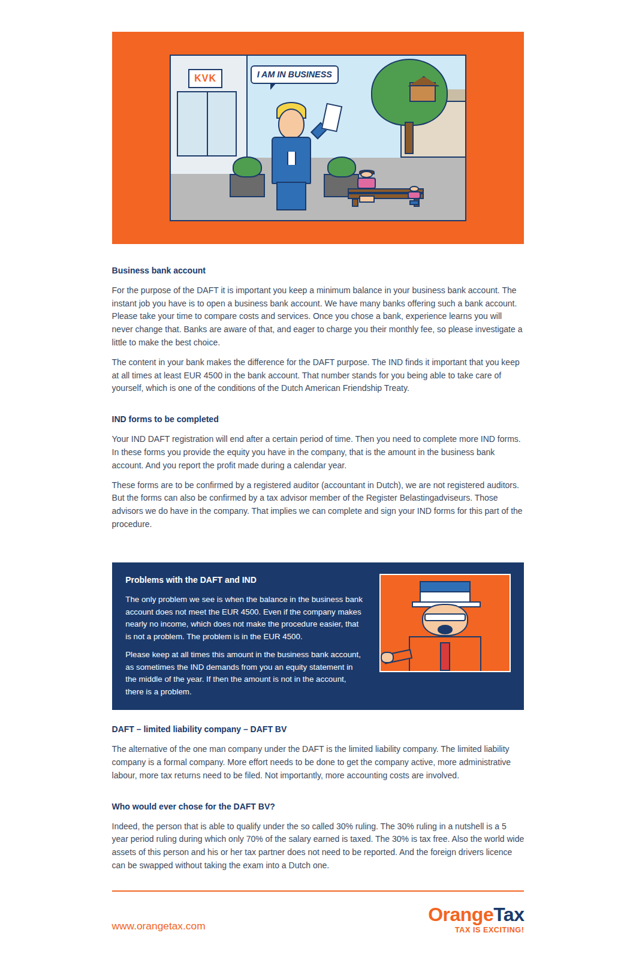KVK
I AM IN BUSINESS
Business bank account
For the purpose of the DAFT it is important you keep a minimum balance in your business bank account. The instant job you have is to open a business bank account. We have many banks offering such a bank account. Please take your time to compare costs and services. Once you chose a bank, experience learns you will never change that. Banks are aware of that, and eager to charge you their monthly fee, so please investigate a little to make the best choice.
The content in your bank makes the difference for the DAFT purpose. The IND finds it important that you keep at all times at least EUR 4500 in the bank account. That number stands for you being able to take care of yourself, which is one of the conditions of the Dutch American Friendship Treaty.
IND forms to be completed
Your IND DAFT registration will end after a certain period of time. Then you need to complete more IND forms. In these forms you provide the equity you have in the company, that is the amount in the business bank account. And you report the profit made during a calendar year.
These forms are to be confirmed by a registered auditor (accountant in Dutch), we are not registered auditors. But the forms can also be confirmed by a tax advisor member of the Register Belastingadviseurs. Those advisors we do have in the company. That implies we can complete and sign your IND forms for this part of the procedure.
Problems with the DAFT and IND
The only problem we see is when the balance in the business bank account does not meet the EUR 4500. Even if the company makes nearly no income, which does not make the procedure easier, that is not a problem. The problem is in the EUR 4500.
Please keep at all times this amount in the business bank account, as sometimes the IND demands from you an equity statement in the middle of the year. If then the amount is not in the account, there is a problem.
DAFT – limited liability company – DAFT BV
The alternative of the one man company under the DAFT is the limited liability company. The limited liability company is a formal company. More effort needs to be done to get the company active, more administrative labour, more tax returns need to be filed. Not importantly, more accounting costs are involved.
Who would ever chose for the DAFT BV?
Indeed, the person that is able to qualify under the so called 30% ruling. The 30% ruling in a nutshell is a 5 year period ruling during which only 70% of the salary earned is taxed. The 30% is tax free. Also the world wide assets of this person and his or her tax partner does not need to be reported. And the foreign drivers licence can be swapped without taking the exam into a Dutch one.
www.orangetax.com
Orange Tax
TAX IS EXCITING!